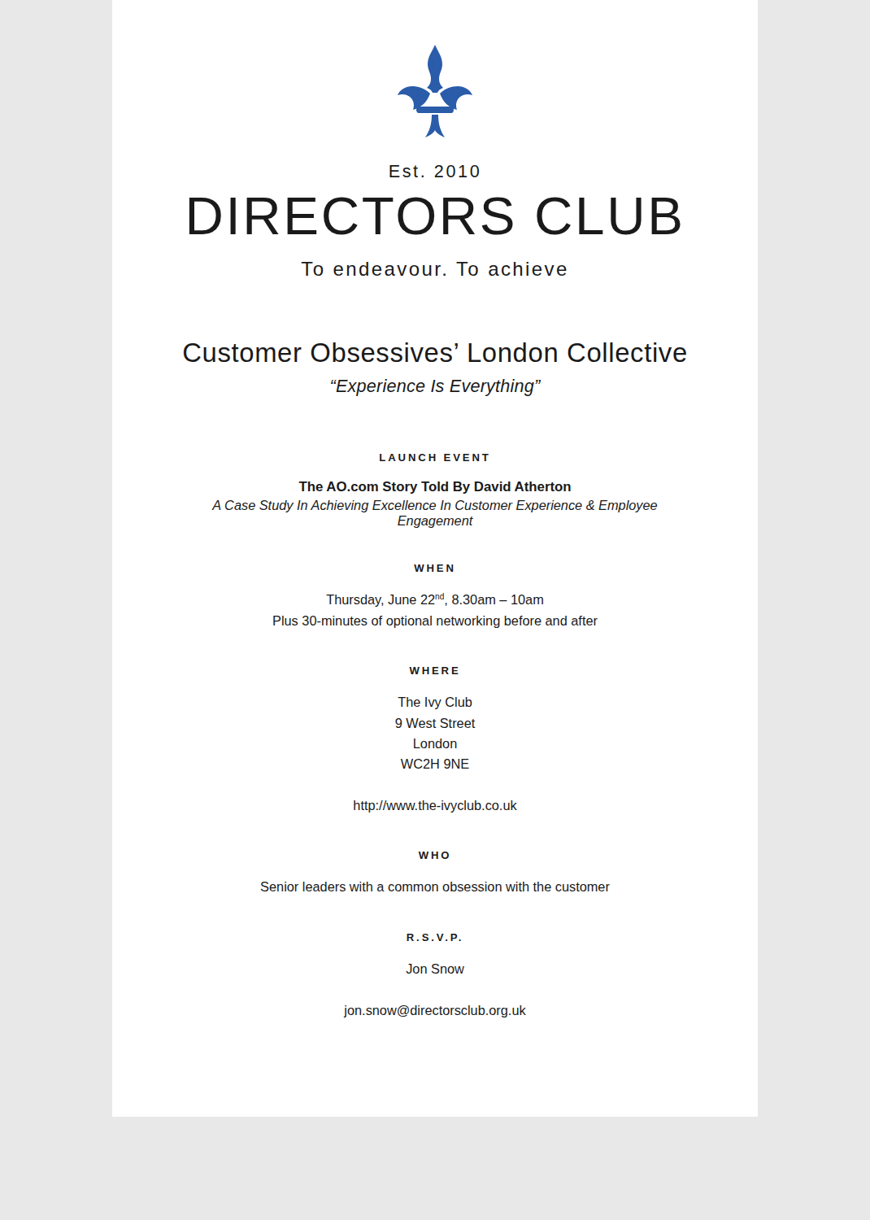Est. 2010
DIRECTORS CLUB
To endeavour. To achieve
Customer Obsessives’ London Collective
“Experience Is Everything”
Launch Event
The AO.com Story Told By David Atherton
A Case Study In Achieving Excellence In Customer Experience & Employee Engagement
When
Thursday, June 22nd, 8.30am – 10am
Plus 30-minutes of optional networking before and after
Where
The Ivy Club
9 West Street
London
WC2H 9NE
http://www.the-ivyclub.co.uk
Who
Senior leaders with a common obsession with the customer
R.S.V.P.
Jon Snow
jon.snow@directorsclub.org.uk